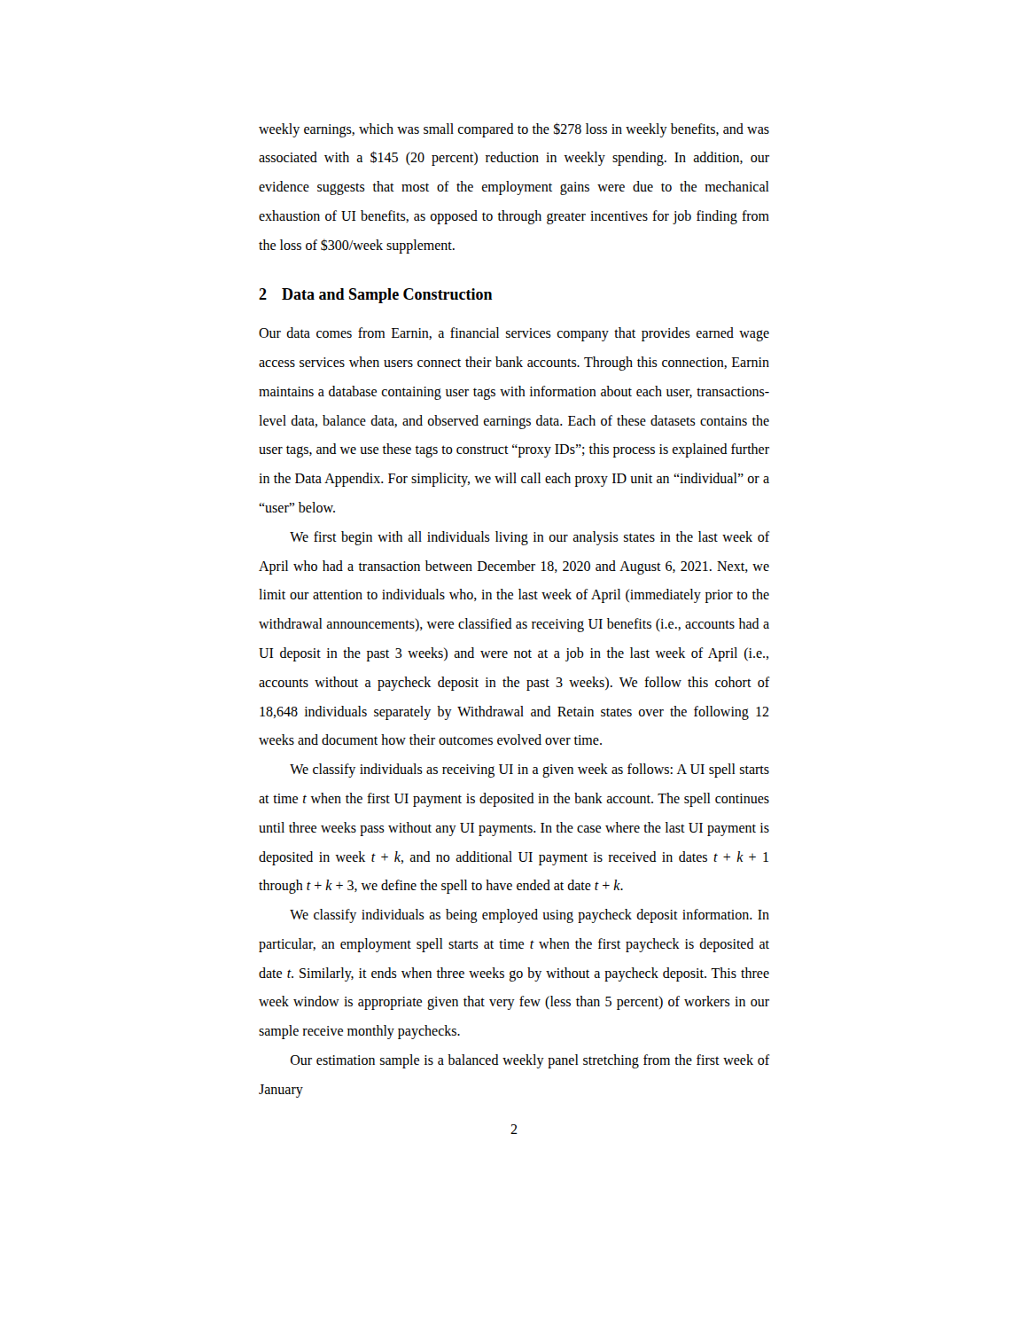weekly earnings, which was small compared to the $278 loss in weekly benefits, and was associated with a $145 (20 percent) reduction in weekly spending. In addition, our evidence suggests that most of the employment gains were due to the mechanical exhaustion of UI benefits, as opposed to through greater incentives for job finding from the loss of $300/week supplement.
2 Data and Sample Construction
Our data comes from Earnin, a financial services company that provides earned wage access services when users connect their bank accounts. Through this connection, Earnin maintains a database containing user tags with information about each user, transactions-level data, balance data, and observed earnings data. Each of these datasets contains the user tags, and we use these tags to construct “proxy IDs”; this process is explained further in the Data Appendix. For simplicity, we will call each proxy ID unit an “individual” or a “user” below.
We first begin with all individuals living in our analysis states in the last week of April who had a transaction between December 18, 2020 and August 6, 2021. Next, we limit our attention to individuals who, in the last week of April (immediately prior to the withdrawal announcements), were classified as receiving UI benefits (i.e., accounts had a UI deposit in the past 3 weeks) and were not at a job in the last week of April (i.e., accounts without a paycheck deposit in the past 3 weeks). We follow this cohort of 18,648 individuals separately by Withdrawal and Retain states over the following 12 weeks and document how their outcomes evolved over time.
We classify individuals as receiving UI in a given week as follows: A UI spell starts at time t when the first UI payment is deposited in the bank account. The spell continues until three weeks pass without any UI payments. In the case where the last UI payment is deposited in week t + k, and no additional UI payment is received in dates t + k + 1 through t + k + 3, we define the spell to have ended at date t + k.
We classify individuals as being employed using paycheck deposit information. In particular, an employment spell starts at time t when the first paycheck is deposited at date t. Similarly, it ends when three weeks go by without a paycheck deposit. This three week window is appropriate given that very few (less than 5 percent) of workers in our sample receive monthly paychecks.
Our estimation sample is a balanced weekly panel stretching from the first week of January
2